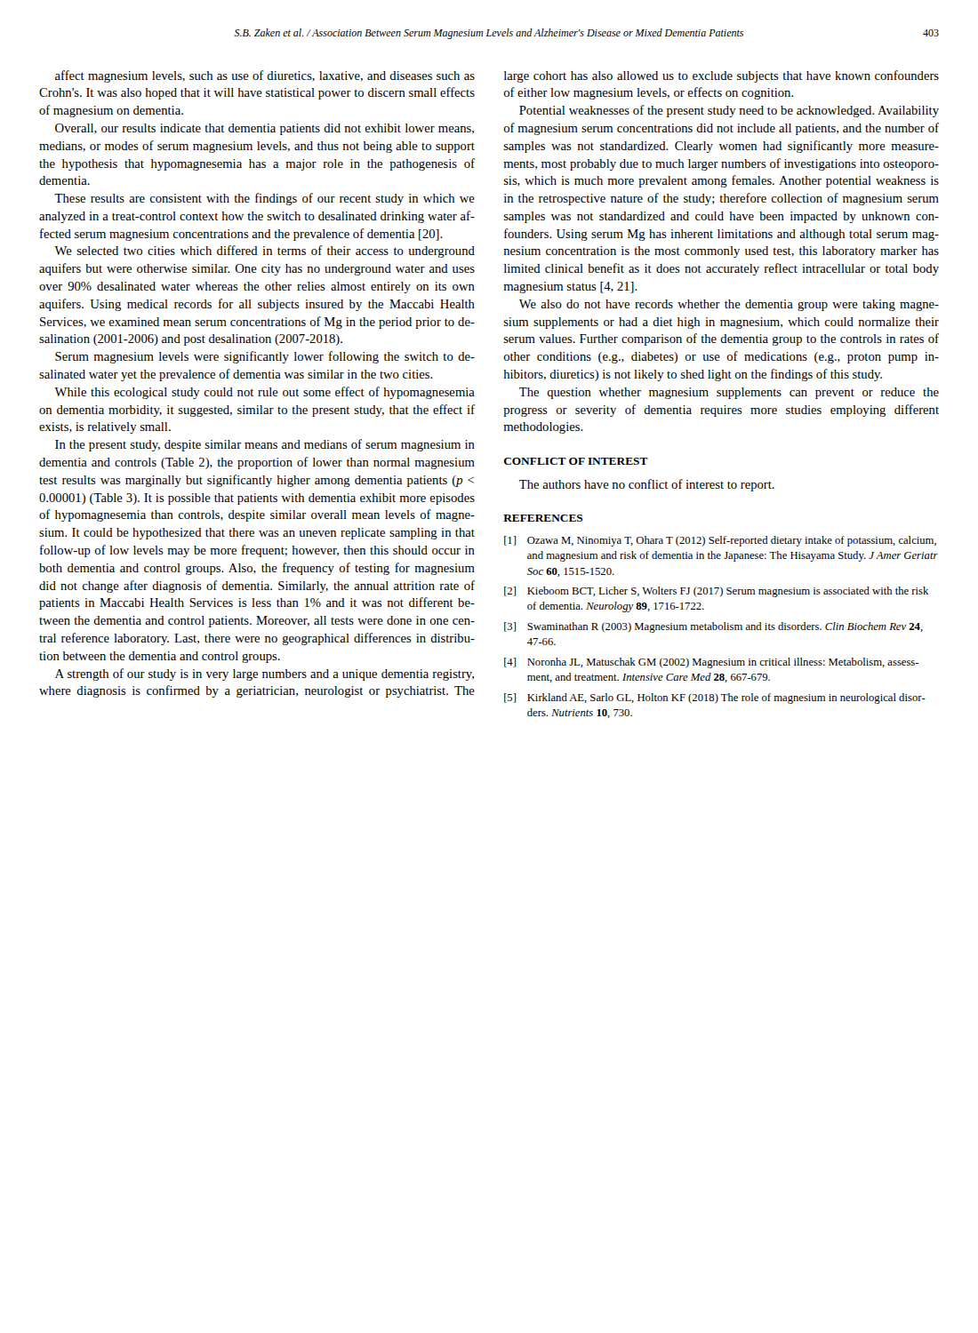S.B. Zaken et al. / Association Between Serum Magnesium Levels and Alzheimer's Disease or Mixed Dementia Patients 403
affect magnesium levels, such as use of diuretics, laxative, and diseases such as Crohn's. It was also hoped that it will have statistical power to discern small effects of magnesium on dementia.
Overall, our results indicate that dementia patients did not exhibit lower means, medians, or modes of serum magnesium levels, and thus not being able to support the hypothesis that hypomagnesemia has a major role in the pathogenesis of dementia.
These results are consistent with the findings of our recent study in which we analyzed in a treat-control context how the switch to desalinated drinking water affected serum magnesium concentrations and the prevalence of dementia [20].
We selected two cities which differed in terms of their access to underground aquifers but were otherwise similar. One city has no underground water and uses over 90% desalinated water whereas the other relies almost entirely on its own aquifers. Using medical records for all subjects insured by the Maccabi Health Services, we examined mean serum concentrations of Mg in the period prior to desalination (2001-2006) and post desalination (2007-2018).
Serum magnesium levels were significantly lower following the switch to desalinated water yet the prevalence of dementia was similar in the two cities.
While this ecological study could not rule out some effect of hypomagnesemia on dementia morbidity, it suggested, similar to the present study, that the effect if exists, is relatively small.
In the present study, despite similar means and medians of serum magnesium in dementia and controls (Table 2), the proportion of lower than normal magnesium test results was marginally but significantly higher among dementia patients (p < 0.00001) (Table 3). It is possible that patients with dementia exhibit more episodes of hypomagnesemia than controls, despite similar overall mean levels of magnesium. It could be hypothesized that there was an uneven replicate sampling in that follow-up of low levels may be more frequent; however, then this should occur in both dementia and control groups. Also, the frequency of testing for magnesium did not change after diagnosis of dementia. Similarly, the annual attrition rate of patients in Maccabi Health Services is less than 1% and it was not different between the dementia and control patients. Moreover, all tests were done in one central reference laboratory. Last, there were no geographical differences in distribution between the dementia and control groups.
A strength of our study is in very large numbers and a unique dementia registry, where diagnosis is confirmed by a geriatrician, neurologist or psychiatrist. The large cohort has also allowed us to exclude subjects that have known confounders of either low magnesium levels, or effects on cognition.
Potential weaknesses of the present study need to be acknowledged. Availability of magnesium serum concentrations did not include all patients, and the number of samples was not standardized. Clearly women had significantly more measurements, most probably due to much larger numbers of investigations into osteoporosis, which is much more prevalent among females. Another potential weakness is in the retrospective nature of the study; therefore collection of magnesium serum samples was not standardized and could have been impacted by unknown confounders. Using serum Mg has inherent limitations and although total serum magnesium concentration is the most commonly used test, this laboratory marker has limited clinical benefit as it does not accurately reflect intracellular or total body magnesium status [4, 21].
We also do not have records whether the dementia group were taking magnesium supplements or had a diet high in magnesium, which could normalize their serum values. Further comparison of the dementia group to the controls in rates of other conditions (e.g., diabetes) or use of medications (e.g., proton pump inhibitors, diuretics) is not likely to shed light on the findings of this study.
The question whether magnesium supplements can prevent or reduce the progress or severity of dementia requires more studies employing different methodologies.
Conflict of Interest
The authors have no conflict of interest to report.
References
Ozawa M, Ninomiya T, Ohara T (2012) Self-reported dietary intake of potassium, calcium, and magnesium and risk of dementia in the Japanese: The Hisayama Study. J Amer Geriatr Soc 60, 1515-1520.
Kieboom BCT, Licher S, Wolters FJ (2017) Serum magnesium is associated with the risk of dementia. Neurology 89, 1716-1722.
Swaminathan R (2003) Magnesium metabolism and its disorders. Clin Biochem Rev 24, 47-66.
Noronha JL, Matuschak GM (2002) Magnesium in critical illness: Metabolism, assessment, and treatment. Intensive Care Med 28, 667-679.
Kirkland AE, Sarlo GL, Holton KF (2018) The role of magnesium in neurological disorders. Nutrients 10, 730.